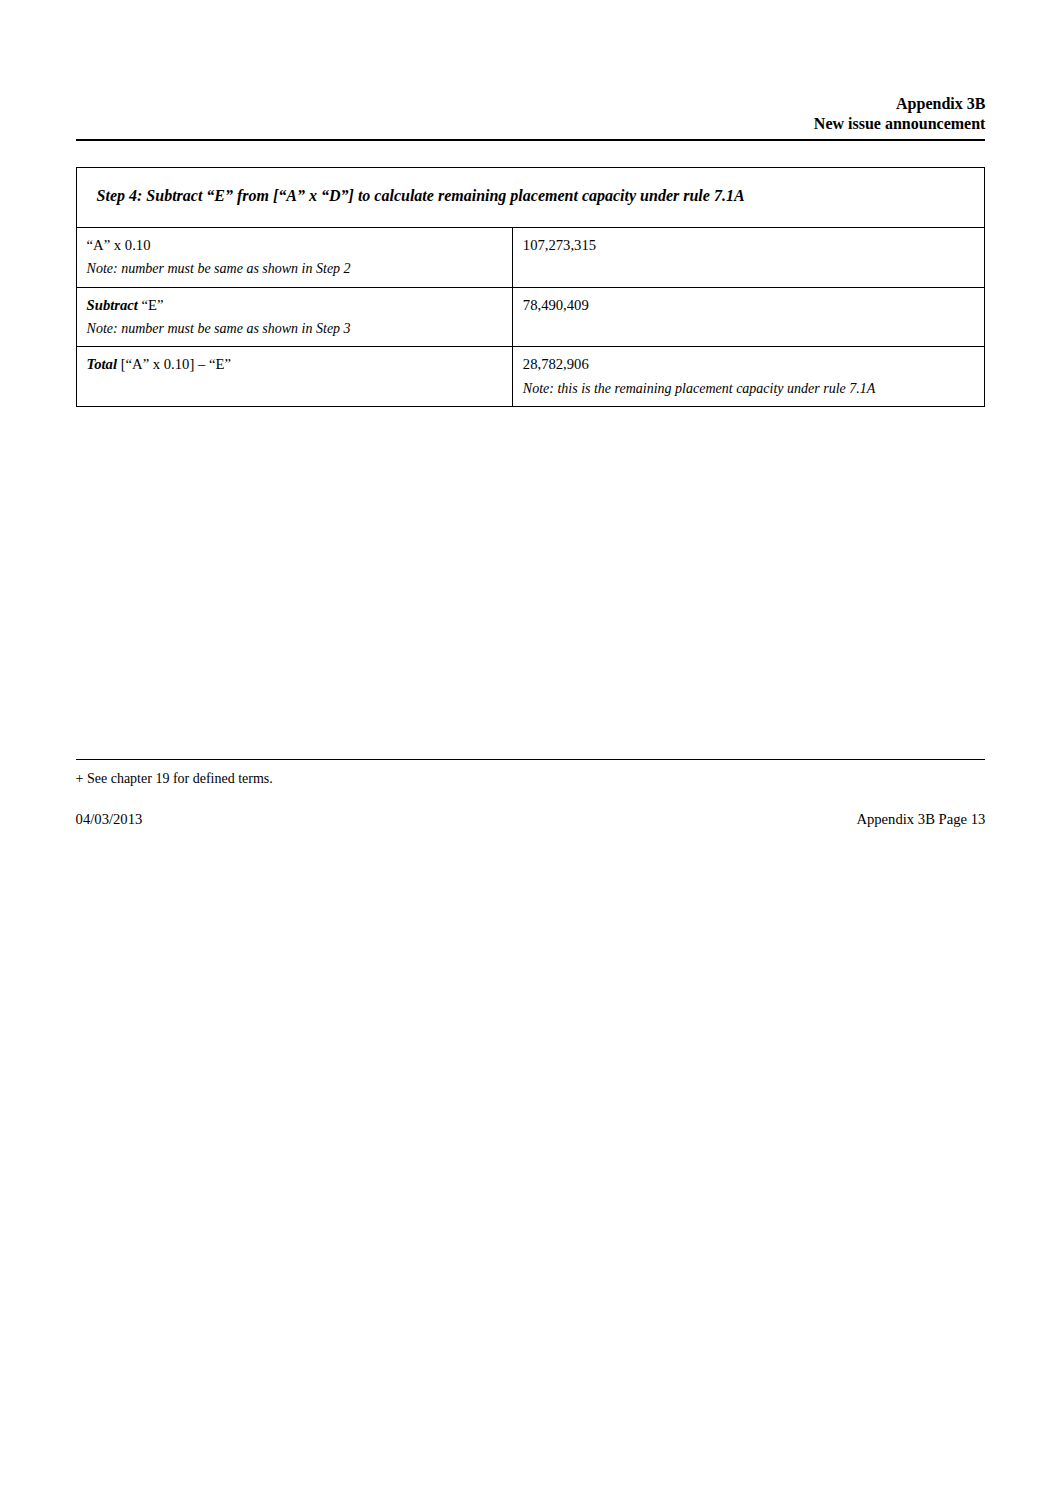Appendix 3B
New issue announcement
| Step 4: Subtract “E” from [“A” x “D”] to calculate remaining placement capacity under rule 7.1A |
| “A” x 0.10 Note: number must be same as shown in Step 2 | 107,273,315 |
| Subtract “E” Note: number must be same as shown in Step 3 | 78,490,409 |
| Total [“A” x 0.10] – “E” | 28,782,906 Note: this is the remaining placement capacity under rule 7.1A |
+ See chapter 19 for defined terms.
04/03/2013 Appendix 3B Page 13